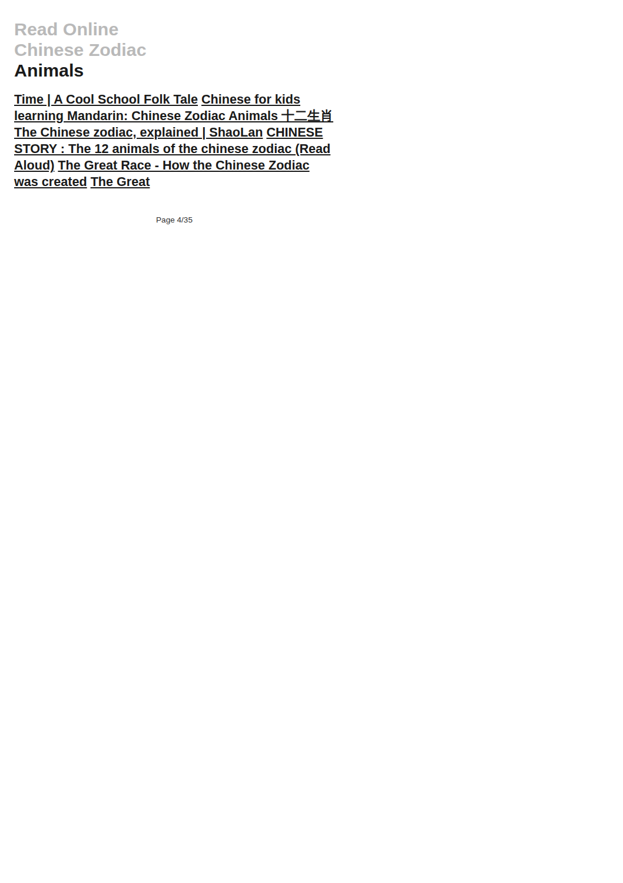Read Online
Chinese Zodiac
Animals
Time | A Cool School Folk Tale Chinese for kids learning Mandarin: Chinese Zodiac Animals 十二生肖 The Chinese zodiac, explained | ShaoLan CHINESE STORY : The 12 animals of the chinese zodiac (Read Aloud) The Great Race - How the Chinese Zodiac was created The Great
Page 4/35